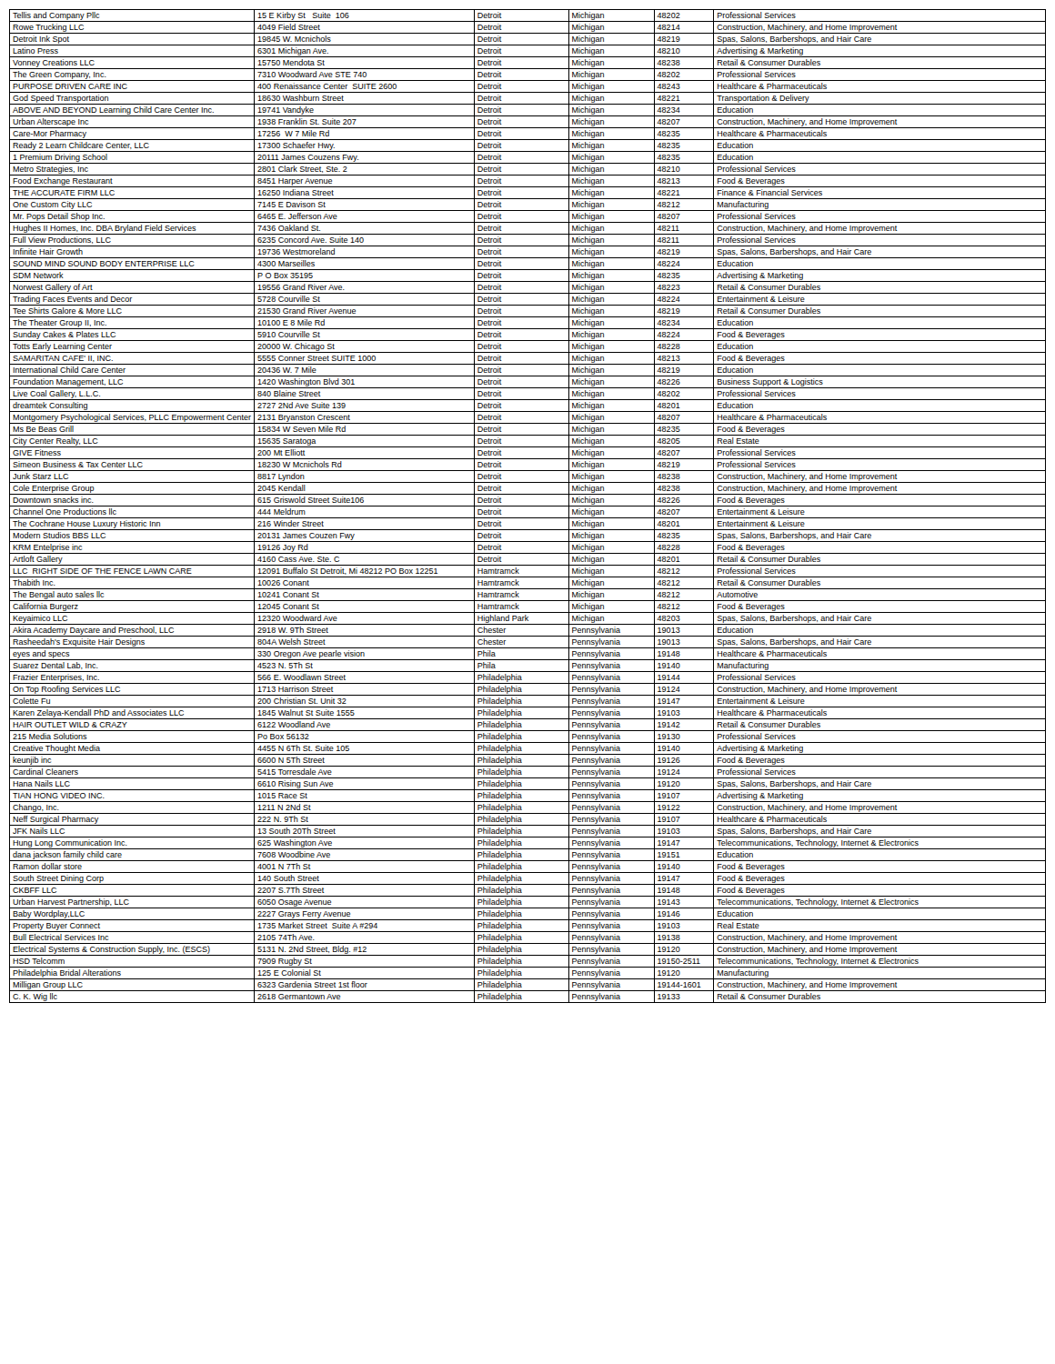| Tellis and Company Pllc | 15 E Kirby St Suite 106 | Detroit | Michigan | 48202 | Professional Services |
| Rowe Trucking LLC | 4049 Field Street | Detroit | Michigan | 48214 | Construction, Machinery, and Home Improvement |
| Detroit Ink Spot | 19845 W. Mcnichols | Detroit | Michigan | 48219 | Spas, Salons, Barbershops, and Hair Care |
| Latino Press | 6301 Michigan Ave. | Detroit | Michigan | 48210 | Advertising & Marketing |
| Vonney Creations LLC | 15750 Mendota St | Detroit | Michigan | 48238 | Retail & Consumer Durables |
| The Green Company, Inc. | 7310 Woodward Ave STE 740 | Detroit | Michigan | 48202 | Professional Services |
| PURPOSE DRIVEN CARE INC | 400 Renaissance Center SUITE 2600 | Detroit | Michigan | 48243 | Healthcare & Pharmaceuticals |
| God Speed Transportation | 18630 Washburn Street | Detroit | Michigan | 48221 | Transportation & Delivery |
| ABOVE AND BEYOND Learning Child Care Center Inc. | 19741 Vandyke | Detroit | Michigan | 48234 | Education |
| Urban Alterscape Inc | 1938 Franklin St. Suite 207 | Detroit | Michigan | 48207 | Construction, Machinery, and Home Improvement |
| Care-Mor Pharmacy | 17256 W 7 Mile Rd | Detroit | Michigan | 48235 | Healthcare & Pharmaceuticals |
| Ready 2 Learn Childcare Center, LLC | 17300 Schaefer Hwy. | Detroit | Michigan | 48235 | Education |
| 1 Premium Driving School | 20111 James Couzens Fwy. | Detroit | Michigan | 48235 | Education |
| Metro Strategies, Inc | 2801 Clark Street, Ste. 2 | Detroit | Michigan | 48210 | Professional Services |
| Food Exchange Restaurant | 8451 Harper Avenue | Detroit | Michigan | 48213 | Food & Beverages |
| THE ACCURATE FIRM LLC | 16250 Indiana Street | Detroit | Michigan | 48221 | Finance & Financial Services |
| One Custom City LLC | 7145 E Davison St | Detroit | Michigan | 48212 | Manufacturing |
| Mr. Pops Detail Shop Inc. | 6465 E. Jefferson Ave | Detroit | Michigan | 48207 | Professional Services |
| Hughes II Homes, Inc. DBA Bryland Field Services | 7436 Oakland St. | Detroit | Michigan | 48211 | Construction, Machinery, and Home Improvement |
| Full View Productions, LLC | 6235 Concord Ave. Suite 140 | Detroit | Michigan | 48211 | Professional Services |
| Infinite Hair Growth | 19736 Westmoreland | Detroit | Michigan | 48219 | Spas, Salons, Barbershops, and Hair Care |
| SOUND MIND SOUND BODY ENTERPRISE LLC | 4300 Marseilles | Detroit | Michigan | 48224 | Education |
| SDM Network | P O Box 35195 | Detroit | Michigan | 48235 | Advertising & Marketing |
| Norwest Gallery of Art | 19556 Grand River Ave. | Detroit | Michigan | 48223 | Retail & Consumer Durables |
| Trading Faces Events and Decor | 5728 Courville St | Detroit | Michigan | 48224 | Entertainment & Leisure |
| Tee Shirts Galore & More LLC | 21530 Grand River Avenue | Detroit | Michigan | 48219 | Retail & Consumer Durables |
| The Theater Group II, Inc. | 10100 E 8 Mile Rd | Detroit | Michigan | 48234 | Education |
| Sunday Cakes & Plates LLC | 5910 Courville St | Detroit | Michigan | 48224 | Food & Beverages |
| Totts Early Learning Center | 20000 W. Chicago St | Detroit | Michigan | 48228 | Education |
| SAMARITAN CAFE' II, INC. | 5555 Conner Street SUITE 1000 | Detroit | Michigan | 48213 | Food & Beverages |
| International Child Care Center | 20436 W. 7 Mile | Detroit | Michigan | 48219 | Education |
| Foundation Management, LLC | 1420 Washington Blvd 301 | Detroit | Michigan | 48226 | Business Support & Logistics |
| Live Coal Gallery, L.L.C. | 840 Blaine Street | Detroit | Michigan | 48202 | Professional Services |
| dreamtek Consulting | 2727 2Nd Ave Suite 139 | Detroit | Michigan | 48201 | Education |
| Montgomery Psychological Services, PLLC Empowerment Center | 2131 Bryanston Crescent | Detroit | Michigan | 48207 | Healthcare & Pharmaceuticals |
| Ms Be Beas Grill | 15834 W Seven Mile Rd | Detroit | Michigan | 48235 | Food & Beverages |
| City Center Realty, LLC | 15635 Saratoga | Detroit | Michigan | 48205 | Real Estate |
| GIVE Fitness | 200 Mt Elliott | Detroit | Michigan | 48207 | Professional Services |
| Simeon Business & Tax Center LLC | 18230 W Mcnichols Rd | Detroit | Michigan | 48219 | Professional Services |
| Junk Starz LLC | 8817 Lyndon | Detroit | Michigan | 48238 | Construction, Machinery, and Home Improvement |
| Cole Enterprise Group | 2045 Kendall | Detroit | Michigan | 48238 | Construction, Machinery, and Home Improvement |
| Downtown snacks inc. | 615 Griswold Street Suite106 | Detroit | Michigan | 48226 | Food & Beverages |
| Channel One Productions llc | 444 Meldrum | Detroit | Michigan | 48207 | Entertainment & Leisure |
| The Cochrane House Luxury Historic Inn | 216 Winder Street | Detroit | Michigan | 48201 | Entertainment & Leisure |
| Modern Studios BBS LLC | 20131 James Couzen Fwy | Detroit | Michigan | 48235 | Spas, Salons, Barbershops, and Hair Care |
| KRM Entelprise inc | 19126 Joy Rd | Detroit | Michigan | 48228 | Food & Beverages |
| Artloft Gallery | 4160 Cass Ave. Ste. C | Detroit | Michigan | 48201 | Retail & Consumer Durables |
| LLC RIGHT SIDE OF THE FENCE LAWN CARE | 12091 Buffalo St Detroit, Mi 48212 PO Box 12251 | Hamtramck | Michigan | 48212 | Professional Services |
| Thabith Inc. | 10026 Conant | Hamtramck | Michigan | 48212 | Retail & Consumer Durables |
| The Bengal auto sales llc | 10241 Conant St | Hamtramck | Michigan | 48212 | Automotive |
| California Burgerz | 12045 Conant St | Hamtramck | Michigan | 48212 | Food & Beverages |
| Keyaimico LLC | 12320 Woodward Ave | Highland Park | Michigan | 48203 | Spas, Salons, Barbershops, and Hair Care |
| Akira Academy Daycare and Preschool, LLC | 2918 W. 9Th Street | Chester | Pennsylvania | 19013 | Education |
| Rasheedah's Exquisite Hair Designs | 804A Welsh Street | Chester | Pennsylvania | 19013 | Spas, Salons, Barbershops, and Hair Care |
| eyes and specs | 330 Oregon Ave pearle vision | Phila | Pennsylvania | 19148 | Healthcare & Pharmaceuticals |
| Suarez Dental Lab, Inc. | 4523 N. 5Th St | Phila | Pennsylvania | 19140 | Manufacturing |
| Frazier Enterprises, Inc. | 566 E. Woodlawn Street | Philadelphia | Pennsylvania | 19144 | Professional Services |
| On Top Roofing Services LLC | 1713 Harrison Street | Philadelphia | Pennsylvania | 19124 | Construction, Machinery, and Home Improvement |
| Colette Fu | 200 Christian St. Unit 32 | Philadelphia | Pennsylvania | 19147 | Entertainment & Leisure |
| Karen Zelaya-Kendall PhD and Associates LLC | 1845 Walnut St Suite 1555 | Philadelphia | Pennsylvania | 19103 | Healthcare & Pharmaceuticals |
| HAIR OUTLET WILD & CRAZY | 6122 Woodland Ave | Philadelphia | Pennsylvania | 19142 | Retail & Consumer Durables |
| 215 Media Solutions | Po Box 56132 | Philadelphia | Pennsylvania | 19130 | Professional Services |
| Creative Thought Media | 4455 N 6Th St. Suite 105 | Philadelphia | Pennsylvania | 19140 | Advertising & Marketing |
| keunjib inc | 6600 N 5Th Street | Philadelphia | Pennsylvania | 19126 | Food & Beverages |
| Cardinal Cleaners | 5415 Torresdale Ave | Philadelphia | Pennsylvania | 19124 | Professional Services |
| Hana Nails LLC | 6610 Rising Sun Ave | Philadelphia | Pennsylvania | 19120 | Spas, Salons, Barbershops, and Hair Care |
| TIAN HONG VIDEO INC. | 1015 Race St | Philadelphia | Pennsylvania | 19107 | Advertising & Marketing |
| Chango, Inc. | 1211 N 2Nd St | Philadelphia | Pennsylvania | 19122 | Construction, Machinery, and Home Improvement |
| Neff Surgical Pharmacy | 222 N. 9Th St | Philadelphia | Pennsylvania | 19107 | Healthcare & Pharmaceuticals |
| JFK Nails LLC | 13 South 20Th Street | Philadelphia | Pennsylvania | 19103 | Spas, Salons, Barbershops, and Hair Care |
| Hung Long Communication Inc. | 625 Washington Ave | Philadelphia | Pennsylvania | 19147 | Telecommunications, Technology, Internet & Electronics |
| dana jackson family child care | 7608 Woodbine Ave | Philadelphia | Pennsylvania | 19151 | Education |
| Ramon dollar store | 4001 N 7Th St | Philadelphia | Pennsylvania | 19140 | Food & Beverages |
| South Street Dining Corp | 140 South Street | Philadelphia | Pennsylvania | 19147 | Food & Beverages |
| CKBFF LLC | 2207 S.7Th Street | Philadelphia | Pennsylvania | 19148 | Food & Beverages |
| Urban Harvest Partnership, LLC | 6050 Osage Avenue | Philadelphia | Pennsylvania | 19143 | Telecommunications, Technology, Internet & Electronics |
| Baby Wordplay,LLC | 2227 Grays Ferry Avenue | Philadelphia | Pennsylvania | 19146 | Education |
| Property Buyer Connect | 1735 Market Street Suite A #294 | Philadelphia | Pennsylvania | 19103 | Real Estate |
| Bull Electrical Services Inc | 2105 74Th Ave. | Philadelphia | Pennsylvania | 19138 | Construction, Machinery, and Home Improvement |
| Electrical Systems & Construction Supply, Inc. (ESCS) | 5131 N. 2Nd Street, Bldg. #12 | Philadelphia | Pennsylvania | 19120 | Construction, Machinery, and Home Improvement |
| HSD Telcomm | 7909 Rugby St | Philadelphia | Pennsylvania | 19150-2511 | Telecommunications, Technology, Internet & Electronics |
| Philadelphia Bridal Alterations | 125 E Colonial St | Philadelphia | Pennsylvania | 19120 | Manufacturing |
| Milligan Group LLC | 6323 Gardenia Street 1st floor | Philadelphia | Pennsylvania | 19144-1601 | Construction, Machinery, and Home Improvement |
| C. K. Wig llc | 2618 Germantown Ave | Philadelphia | Pennsylvania | 19133 | Retail & Consumer Durables |